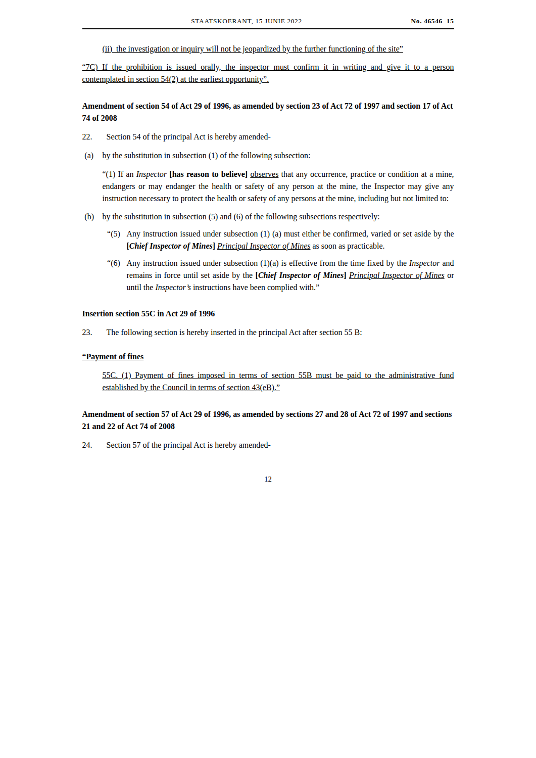STAATSKOERANT, 15 JUNIE 2022 No. 46546 15
(ii) the investigation or inquiry will not be jeopardized by the further functioning of the site”
“7C) If the prohibition is issued orally, the inspector must confirm it in writing and give it to a person contemplated in section 54(2) at the earliest opportunity”.
Amendment of section 54 of Act 29 of 1996, as amended by section 23 of Act 72 of 1997 and section 17 of Act 74 of 2008
22. Section 54 of the principal Act is hereby amended-
(a) by the substitution in subsection (1) of the following subsection:
“(1) If an Inspector [has reason to believe] observes that any occurrence, practice or condition at a mine, endangers or may endanger the health or safety of any person at the mine, the Inspector may give any instruction necessary to protect the health or safety of any persons at the mine, including but not limited to:
(b) by the substitution in subsection (5) and (6) of the following subsections respectively:
“(5) Any instruction issued under subsection (1) (a) must either be confirmed, varied or set aside by the [Chief Inspector of Mines] Principal Inspector of Mines as soon as practicable.
“(6) Any instruction issued under subsection (1)(a) is effective from the time fixed by the Inspector and remains in force until set aside by the [Chief Inspector of Mines] Principal Inspector of Mines or until the Inspector’s instructions have been complied with.”
Insertion section 55C in Act 29 of 1996
23. The following section is hereby inserted in the principal Act after section 55 B:
“Payment of fines
55C. (1) Payment of fines imposed in terms of section 55B must be paid to the administrative fund established by the Council in terms of section 43(eB).”
Amendment of section 57 of Act 29 of 1996, as amended by sections 27 and 28 of Act 72 of 1997 and sections 21 and 22 of Act 74 of 2008
24. Section 57 of the principal Act is hereby amended-
12